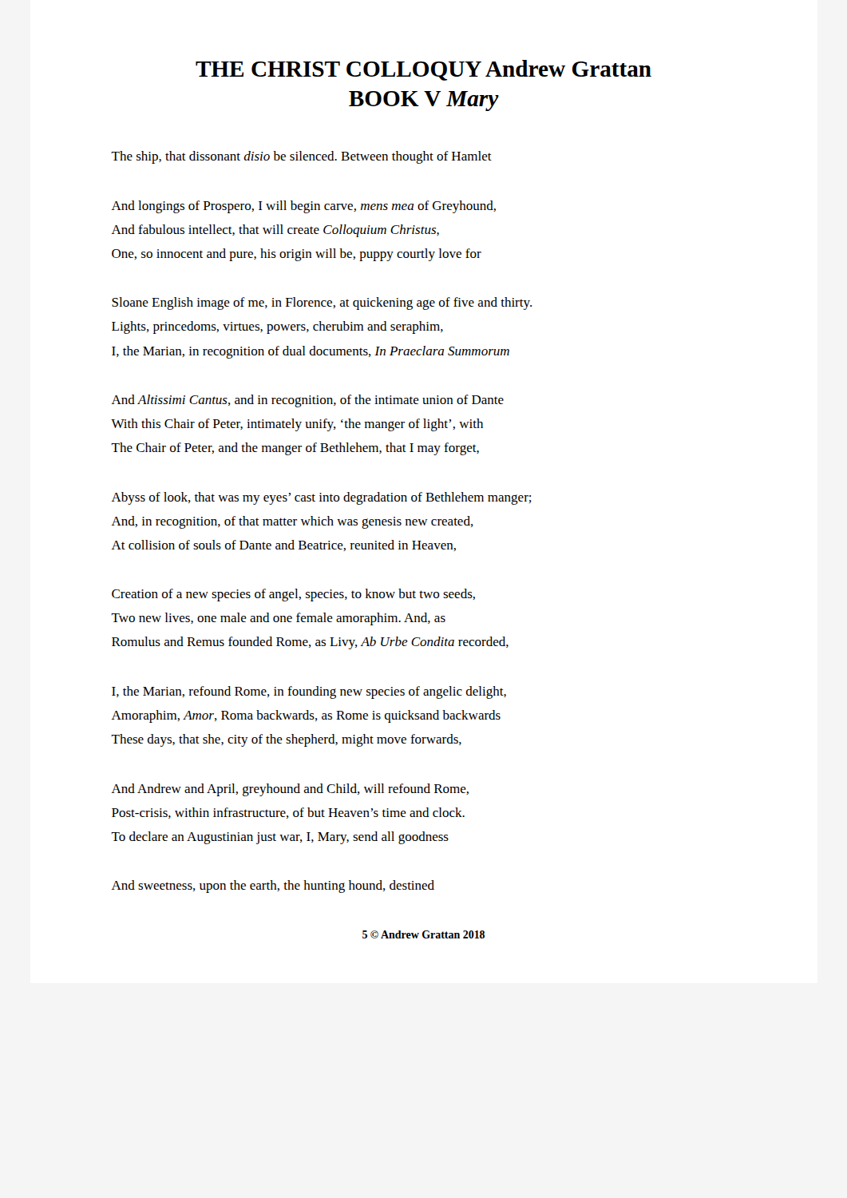THE CHRIST COLLOQUY Andrew Grattan BOOK V Mary
The ship, that dissonant disio be silenced. Between thought of Hamlet
And longings of Prospero, I will begin carve, mens mea of Greyhound,
And fabulous intellect, that will create Colloquium Christus,
One, so innocent and pure, his origin will be, puppy courtly love for
Sloane English image of me, in Florence, at quickening age of five and thirty.
Lights, princedoms, virtues, powers, cherubim and seraphim,
I, the Marian, in recognition of dual documents, In Praeclara Summorum
And Altissimi Cantus, and in recognition, of the intimate union of Dante
With this Chair of Peter, intimately unify, ‘the manger of light’, with
The Chair of Peter, and the manger of Bethlehem, that I may forget,
Abyss of look, that was my eyes’ cast into degradation of Bethlehem manger;
And, in recognition, of that matter which was genesis new created,
At collision of souls of Dante and Beatrice, reunited in Heaven,
Creation of a new species of angel, species, to know but two seeds,
Two new lives, one male and one female amoraphim. And, as
Romulus and Remus founded Rome, as Livy, Ab Urbe Condita recorded,
I, the Marian, refound Rome, in founding new species of angelic delight,
Amoraphim, Amor, Roma backwards, as Rome is quicksand backwards
These days, that she, city of the shepherd, might move forwards,
And Andrew and April, greyhound and Child, will refound Rome,
Post-crisis, within infrastructure, of but Heaven’s time and clock.
To declare an Augustinian just war, I, Mary, send all goodness
And sweetness, upon the earth, the hunting hound, destined
5 © Andrew Grattan 2018